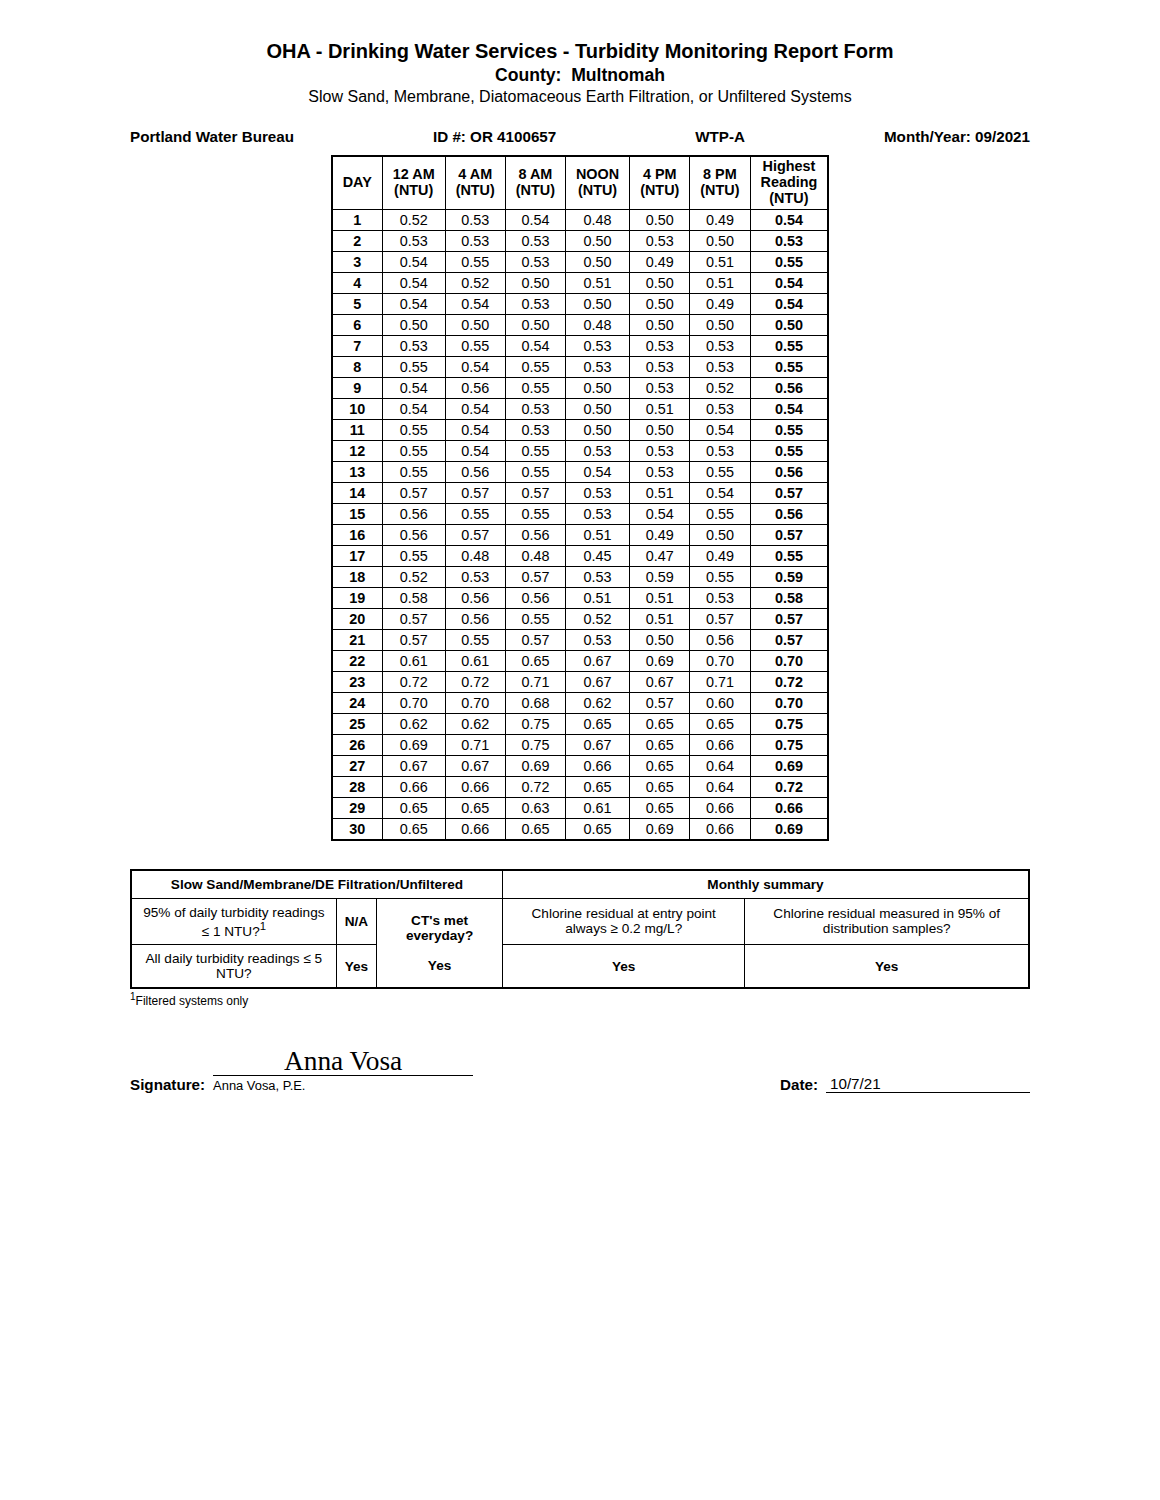OHA - Drinking Water Services - Turbidity Monitoring Report Form
County: Multnomah
Slow Sand, Membrane, Diatomaceous Earth Filtration, or Unfiltered Systems
Portland Water Bureau ID #: OR 4100657 WTP-A Month/Year: 09/2021
| DAY | 12 AM (NTU) | 4 AM (NTU) | 8 AM (NTU) | NOON (NTU) | 4 PM (NTU) | 8 PM (NTU) | Highest Reading (NTU) |
| --- | --- | --- | --- | --- | --- | --- | --- |
| 1 | 0.52 | 0.53 | 0.54 | 0.48 | 0.50 | 0.49 | 0.54 |
| 2 | 0.53 | 0.53 | 0.53 | 0.50 | 0.53 | 0.50 | 0.53 |
| 3 | 0.54 | 0.55 | 0.53 | 0.50 | 0.49 | 0.51 | 0.55 |
| 4 | 0.54 | 0.52 | 0.50 | 0.51 | 0.50 | 0.51 | 0.54 |
| 5 | 0.54 | 0.54 | 0.53 | 0.50 | 0.50 | 0.49 | 0.54 |
| 6 | 0.50 | 0.50 | 0.50 | 0.48 | 0.50 | 0.50 | 0.50 |
| 7 | 0.53 | 0.55 | 0.54 | 0.53 | 0.53 | 0.53 | 0.55 |
| 8 | 0.55 | 0.54 | 0.55 | 0.53 | 0.53 | 0.53 | 0.55 |
| 9 | 0.54 | 0.56 | 0.55 | 0.50 | 0.53 | 0.52 | 0.56 |
| 10 | 0.54 | 0.54 | 0.53 | 0.50 | 0.51 | 0.53 | 0.54 |
| 11 | 0.55 | 0.54 | 0.53 | 0.50 | 0.50 | 0.54 | 0.55 |
| 12 | 0.55 | 0.54 | 0.55 | 0.53 | 0.53 | 0.53 | 0.55 |
| 13 | 0.55 | 0.56 | 0.55 | 0.54 | 0.53 | 0.55 | 0.56 |
| 14 | 0.57 | 0.57 | 0.57 | 0.53 | 0.51 | 0.54 | 0.57 |
| 15 | 0.56 | 0.55 | 0.55 | 0.53 | 0.54 | 0.55 | 0.56 |
| 16 | 0.56 | 0.57 | 0.56 | 0.51 | 0.49 | 0.50 | 0.57 |
| 17 | 0.55 | 0.48 | 0.48 | 0.45 | 0.47 | 0.49 | 0.55 |
| 18 | 0.52 | 0.53 | 0.57 | 0.53 | 0.59 | 0.55 | 0.59 |
| 19 | 0.58 | 0.56 | 0.56 | 0.51 | 0.51 | 0.53 | 0.58 |
| 20 | 0.57 | 0.56 | 0.55 | 0.52 | 0.51 | 0.57 | 0.57 |
| 21 | 0.57 | 0.55 | 0.57 | 0.53 | 0.50 | 0.56 | 0.57 |
| 22 | 0.61 | 0.61 | 0.65 | 0.67 | 0.69 | 0.70 | 0.70 |
| 23 | 0.72 | 0.72 | 0.71 | 0.67 | 0.67 | 0.71 | 0.72 |
| 24 | 0.70 | 0.70 | 0.68 | 0.62 | 0.57 | 0.60 | 0.70 |
| 25 | 0.62 | 0.62 | 0.75 | 0.65 | 0.65 | 0.65 | 0.75 |
| 26 | 0.69 | 0.71 | 0.75 | 0.67 | 0.65 | 0.66 | 0.75 |
| 27 | 0.67 | 0.67 | 0.69 | 0.66 | 0.65 | 0.64 | 0.69 |
| 28 | 0.66 | 0.66 | 0.72 | 0.65 | 0.65 | 0.64 | 0.72 |
| 29 | 0.65 | 0.65 | 0.63 | 0.61 | 0.65 | 0.66 | 0.66 |
| 30 | 0.65 | 0.66 | 0.65 | 0.65 | 0.69 | 0.66 | 0.69 |
| Slow Sand/Membrane/DE Filtration/Unfiltered | Monthly summary |
| --- | --- |
| 95% of daily turbidity readings ≤ 1 NTU? 1 | N/A | CT's met everyday? Yes | Chlorine residual at entry point always ≥ 0.2 mg/L? | Chlorine residual measured in 95% of distribution samples? |
| All daily turbidity readings ≤ 5 NTU? | Yes | Yes | Yes |
1Filtered systems only
Signature:
Anna Vosa
Anna Vosa, P.E.
Date:
10/7/21